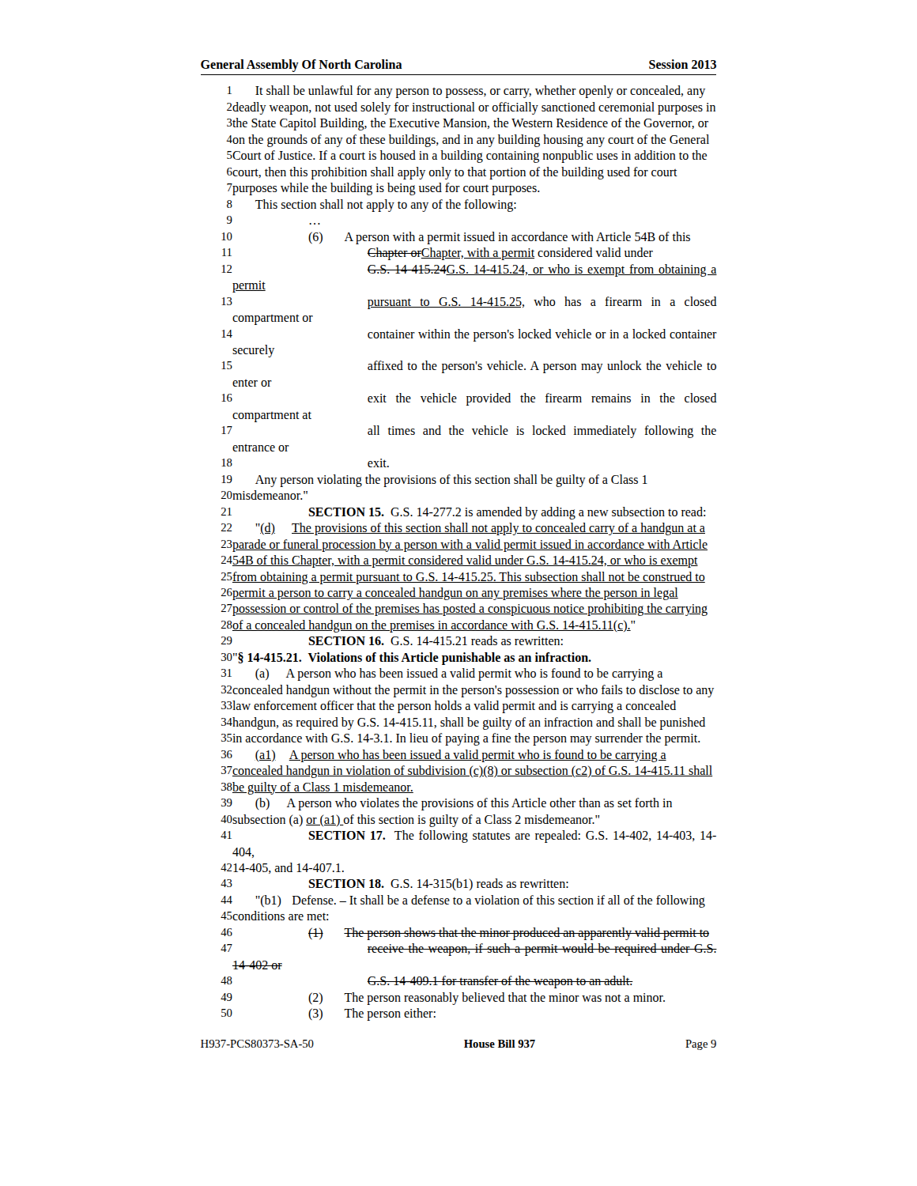General Assembly Of North Carolina
Session 2013
| 1 | It shall be unlawful for any person to possess, or carry, whether openly or concealed, any |
| 2 | deadly weapon, not used solely for instructional or officially sanctioned ceremonial purposes in |
| 3 | the State Capitol Building, the Executive Mansion, the Western Residence of the Governor, or |
| 4 | on the grounds of any of these buildings, and in any building housing any court of the General |
| 5 | Court of Justice. If a court is housed in a building containing nonpublic uses in addition to the |
| 6 | court, then this prohibition shall apply only to that portion of the building used for court |
| 7 | purposes while the building is being used for court purposes. |
| 8 | This section shall not apply to any of the following: |
| 9 | … |
| 10 | (6) A person with a permit issued in accordance with Article 54B of this |
| 11 | Chapter or Chapter, with a permit considered valid under |
| 12 | G.S. 14-415.24 G.S. 14-415.24, or who is exempt from obtaining a permit |
| 13 | pursuant to G.S. 14-415.25, who has a firearm in a closed compartment or |
| 14 | container within the person's locked vehicle or in a locked container securely |
| 15 | affixed to the person's vehicle. A person may unlock the vehicle to enter or |
| 16 | exit the vehicle provided the firearm remains in the closed compartment at |
| 17 | all times and the vehicle is locked immediately following the entrance or |
| 18 | exit. |
| 19 | Any person violating the provisions of this section shall be guilty of a Class 1 |
| 20 | misdemeanor." |
| 21 | SECTION 15. G.S. 14-277.2 is amended by adding a new subsection to read: |
| 22 | " (d) The provisions of this section shall not apply to concealed carry of a handgun at a |
| 23 | parade or funeral procession by a person with a valid permit issued in accordance with Article |
| 24 | 54B of this Chapter, with a permit considered valid under G.S. 14-415.24, or who is exempt |
| 25 | from obtaining a permit pursuant to G.S. 14-415.25. This subsection shall not be construed to |
| 26 | permit a person to carry a concealed handgun on any premises where the person in legal |
| 27 | possession or control of the premises has posted a conspicuous notice prohibiting the carrying |
| 28 | of a concealed handgun on the premises in accordance with G.S. 14-415.11(c). " |
| 29 | SECTION 16. G.S. 14-415.21 reads as rewritten: |
| 30 | " § 14-415.21. Violations of this Article punishable as an infraction. |
| 31 | (a) A person who has been issued a valid permit who is found to be carrying a |
| 32 | concealed handgun without the permit in the person's possession or who fails to disclose to any |
| 33 | law enforcement officer that the person holds a valid permit and is carrying a concealed |
| 34 | handgun, as required by G.S. 14-415.11, shall be guilty of an infraction and shall be punished |
| 35 | in accordance with G.S. 14-3.1. In lieu of paying a fine the person may surrender the permit. |
| 36 | (a1) A person who has been issued a valid permit who is found to be carrying a |
| 37 | concealed handgun in violation of subdivision (c)(8) or subsection (c2) of G.S. 14-415.11 shall |
| 38 | be guilty of a Class 1 misdemeanor. |
| 39 | (b) A person who violates the provisions of this Article other than as set forth in |
| 40 | subsection (a) or (a1) of this section is guilty of a Class 2 misdemeanor." |
| 41 | SECTION 17. The following statutes are repealed: G.S. 14-402, 14-403, 14-404, |
| 42 | 14-405, and 14-407.1. |
| 43 | SECTION 18. G.S. 14-315(b1) reads as rewritten: |
| 44 | "(b1) Defense. – It shall be a defense to a violation of this section if all of the following |
| 45 | conditions are met: |
| 46 | (1) The person shows that the minor produced an apparently valid permit to |
| 47 | receive the weapon, if such a permit would be required under G.S. 14-402 or |
| 48 | G.S. 14-409.1 for transfer of the weapon to an adult. |
| 49 | (2) The person reasonably believed that the minor was not a minor. |
| 50 | (3) The person either: |
H937-PCS80373-SA-50
House Bill 937
Page 9